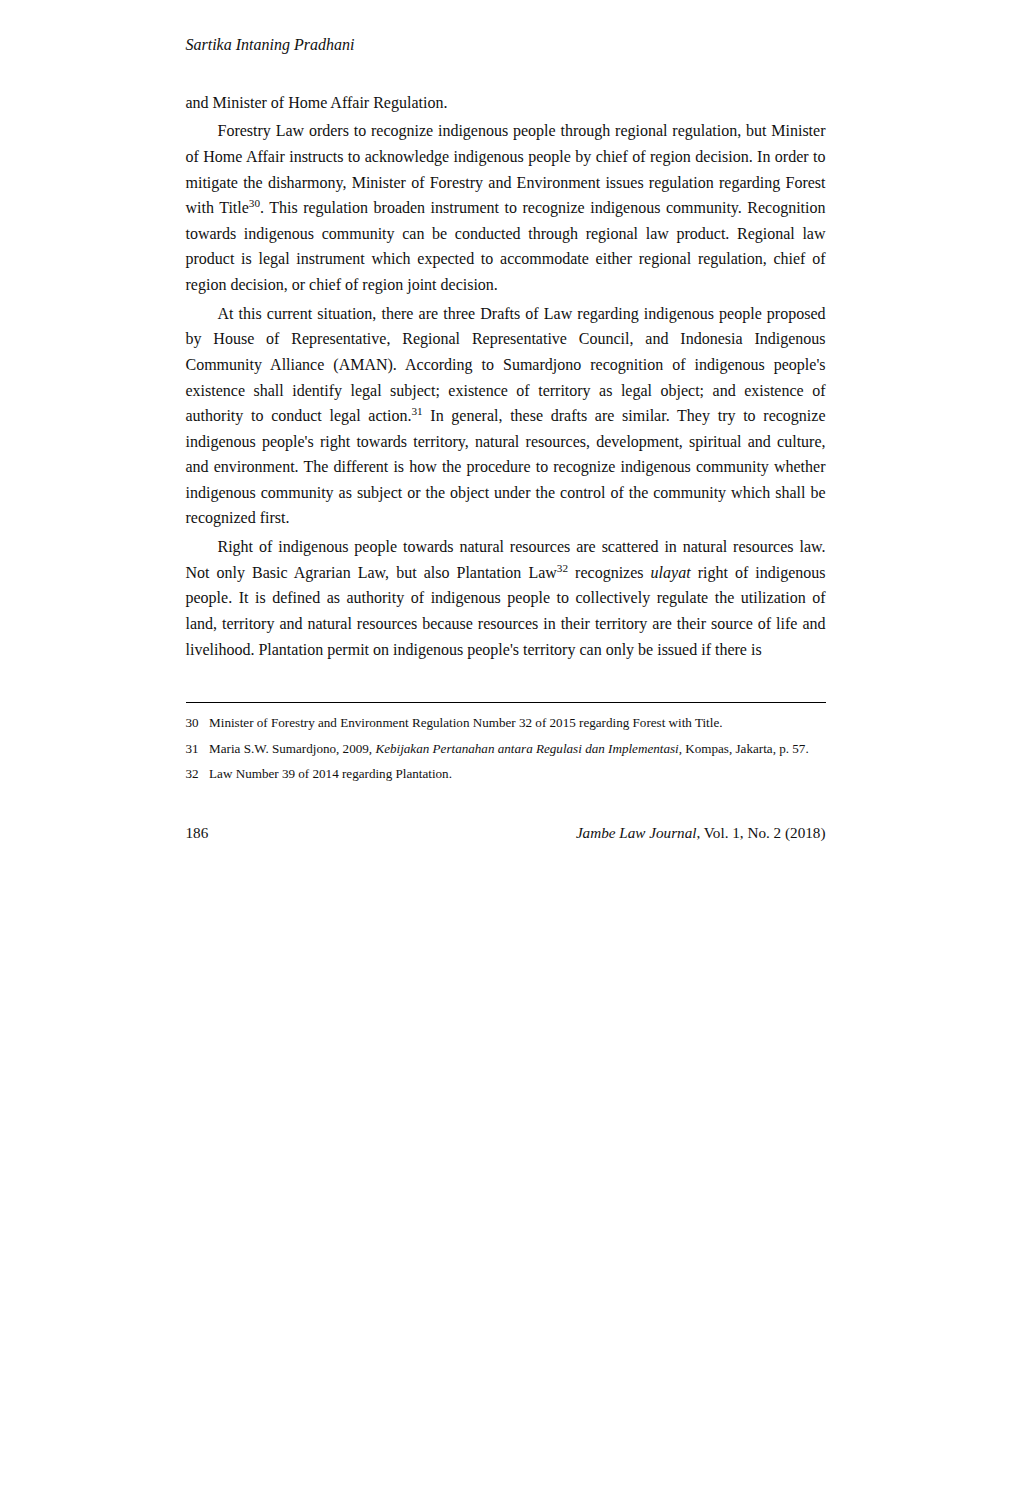Sartika Intaning Pradhani
and Minister of Home Affair Regulation.
Forestry Law orders to recognize indigenous people through regional regulation, but Minister of Home Affair instructs to acknowledge indigenous people by chief of region decision. In order to mitigate the disharmony, Minister of Forestry and Environment issues regulation regarding Forest with Title30. This regulation broaden instrument to recognize indigenous community. Recognition towards indigenous community can be conducted through regional law product. Regional law product is legal instrument which expected to accommodate either regional regulation, chief of region decision, or chief of region joint decision.
At this current situation, there are three Drafts of Law regarding indigenous people proposed by House of Representative, Regional Representative Council, and Indonesia Indigenous Community Alliance (AMAN). According to Sumardjono recognition of indigenous people's existence shall identify legal subject; existence of territory as legal object; and existence of authority to conduct legal action.31 In general, these drafts are similar. They try to recognize indigenous people's right towards territory, natural resources, development, spiritual and culture, and environment. The different is how the procedure to recognize indigenous community whether indigenous community as subject or the object under the control of the community which shall be recognized first.
Right of indigenous people towards natural resources are scattered in natural resources law. Not only Basic Agrarian Law, but also Plantation Law32 recognizes ulayat right of indigenous people. It is defined as authority of indigenous people to collectively regulate the utilization of land, territory and natural resources because resources in their territory are their source of life and livelihood. Plantation permit on indigenous people's territory can only be issued if there is
30 Minister of Forestry and Environment Regulation Number 32 of 2015 regarding Forest with Title.
31 Maria S.W. Sumardjono, 2009, Kebijakan Pertanahan antara Regulasi dan Implementasi, Kompas, Jakarta, p. 57.
32 Law Number 39 of 2014 regarding Plantation.
186 Jambe Law Journal, Vol. 1, No. 2 (2018)